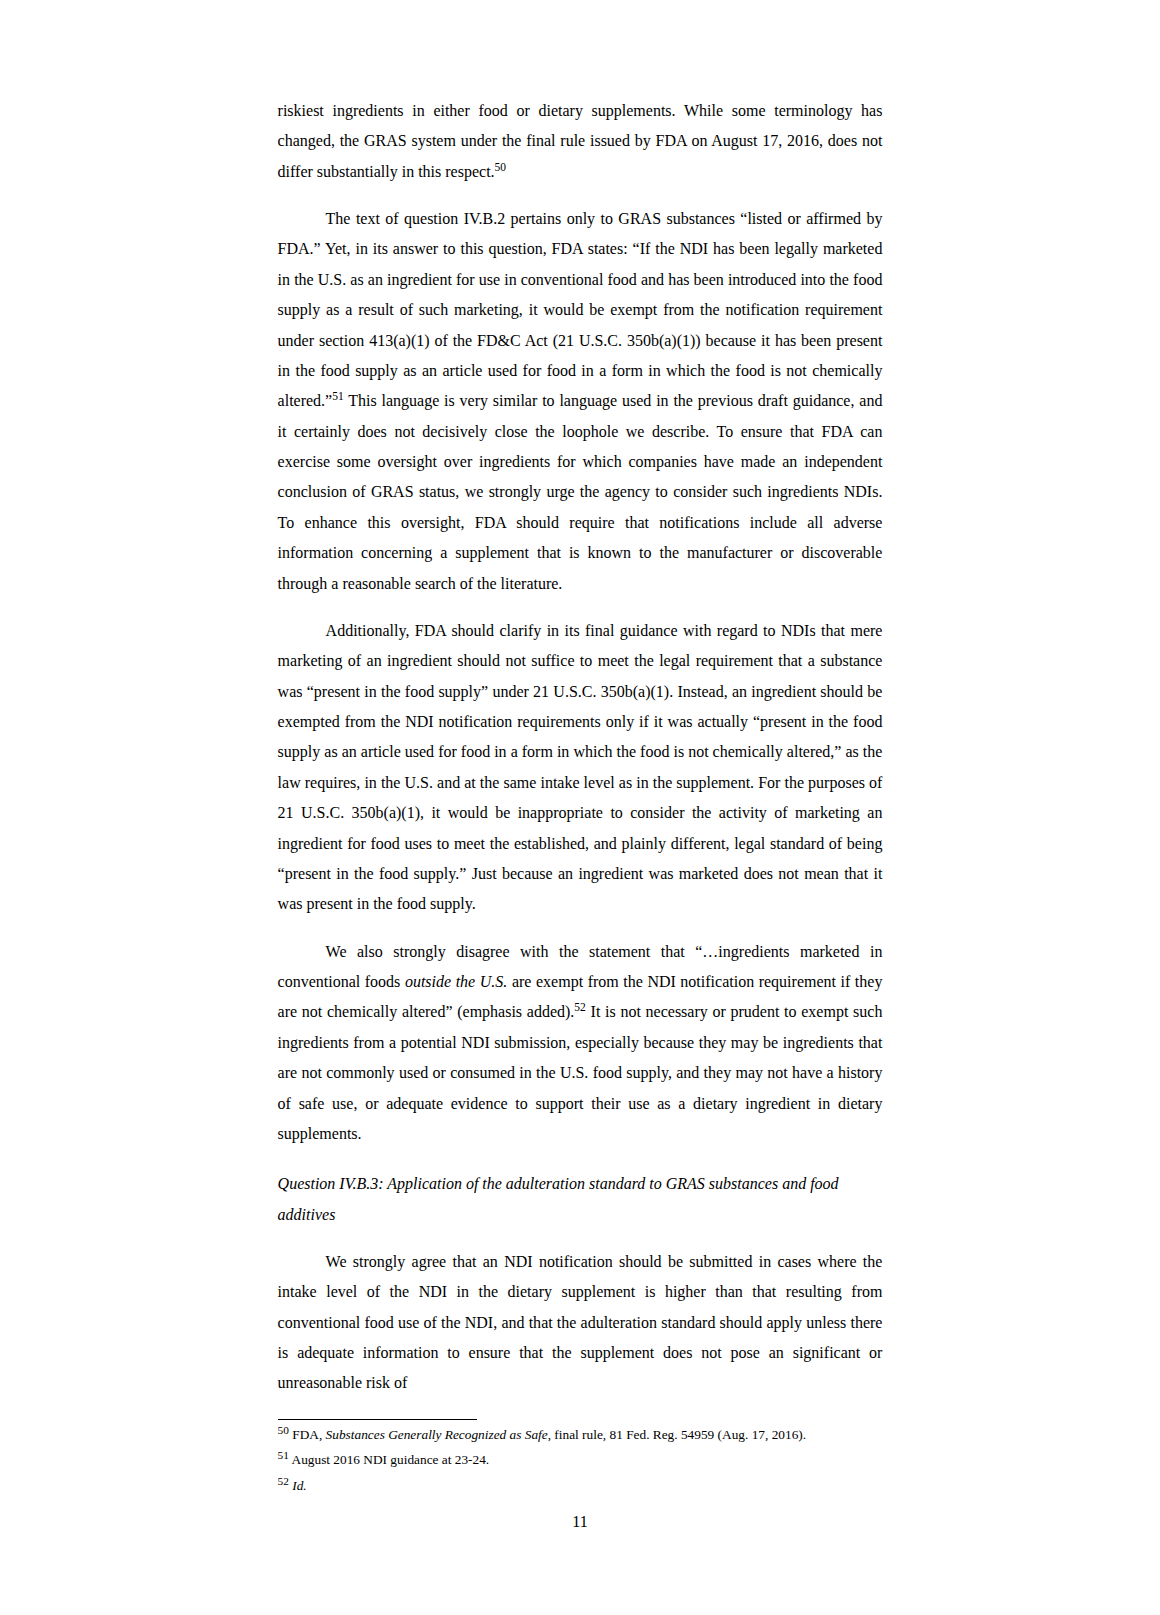riskiest ingredients in either food or dietary supplements. While some terminology has changed, the GRAS system under the final rule issued by FDA on August 17, 2016, does not differ substantially in this respect.50
The text of question IV.B.2 pertains only to GRAS substances “listed or affirmed by FDA.” Yet, in its answer to this question, FDA states: “If the NDI has been legally marketed in the U.S. as an ingredient for use in conventional food and has been introduced into the food supply as a result of such marketing, it would be exempt from the notification requirement under section 413(a)(1) of the FD&C Act (21 U.S.C. 350b(a)(1)) because it has been present in the food supply as an article used for food in a form in which the food is not chemically altered.”51 This language is very similar to language used in the previous draft guidance, and it certainly does not decisively close the loophole we describe. To ensure that FDA can exercise some oversight over ingredients for which companies have made an independent conclusion of GRAS status, we strongly urge the agency to consider such ingredients NDIs. To enhance this oversight, FDA should require that notifications include all adverse information concerning a supplement that is known to the manufacturer or discoverable through a reasonable search of the literature.
Additionally, FDA should clarify in its final guidance with regard to NDIs that mere marketing of an ingredient should not suffice to meet the legal requirement that a substance was “present in the food supply” under 21 U.S.C. 350b(a)(1). Instead, an ingredient should be exempted from the NDI notification requirements only if it was actually “present in the food supply as an article used for food in a form in which the food is not chemically altered,” as the law requires, in the U.S. and at the same intake level as in the supplement. For the purposes of 21 U.S.C. 350b(a)(1), it would be inappropriate to consider the activity of marketing an ingredient for food uses to meet the established, and plainly different, legal standard of being “present in the food supply.” Just because an ingredient was marketed does not mean that it was present in the food supply.
We also strongly disagree with the statement that “…ingredients marketed in conventional foods outside the U.S. are exempt from the NDI notification requirement if they are not chemically altered” (emphasis added).52 It is not necessary or prudent to exempt such ingredients from a potential NDI submission, especially because they may be ingredients that are not commonly used or consumed in the U.S. food supply, and they may not have a history of safe use, or adequate evidence to support their use as a dietary ingredient in dietary supplements.
Question IV.B.3: Application of the adulteration standard to GRAS substances and food additives
We strongly agree that an NDI notification should be submitted in cases where the intake level of the NDI in the dietary supplement is higher than that resulting from conventional food use of the NDI, and that the adulteration standard should apply unless there is adequate information to ensure that the supplement does not pose an significant or unreasonable risk of
50 FDA, Substances Generally Recognized as Safe, final rule, 81 Fed. Reg. 54959 (Aug. 17, 2016).
51 August 2016 NDI guidance at 23-24.
52 Id.
11